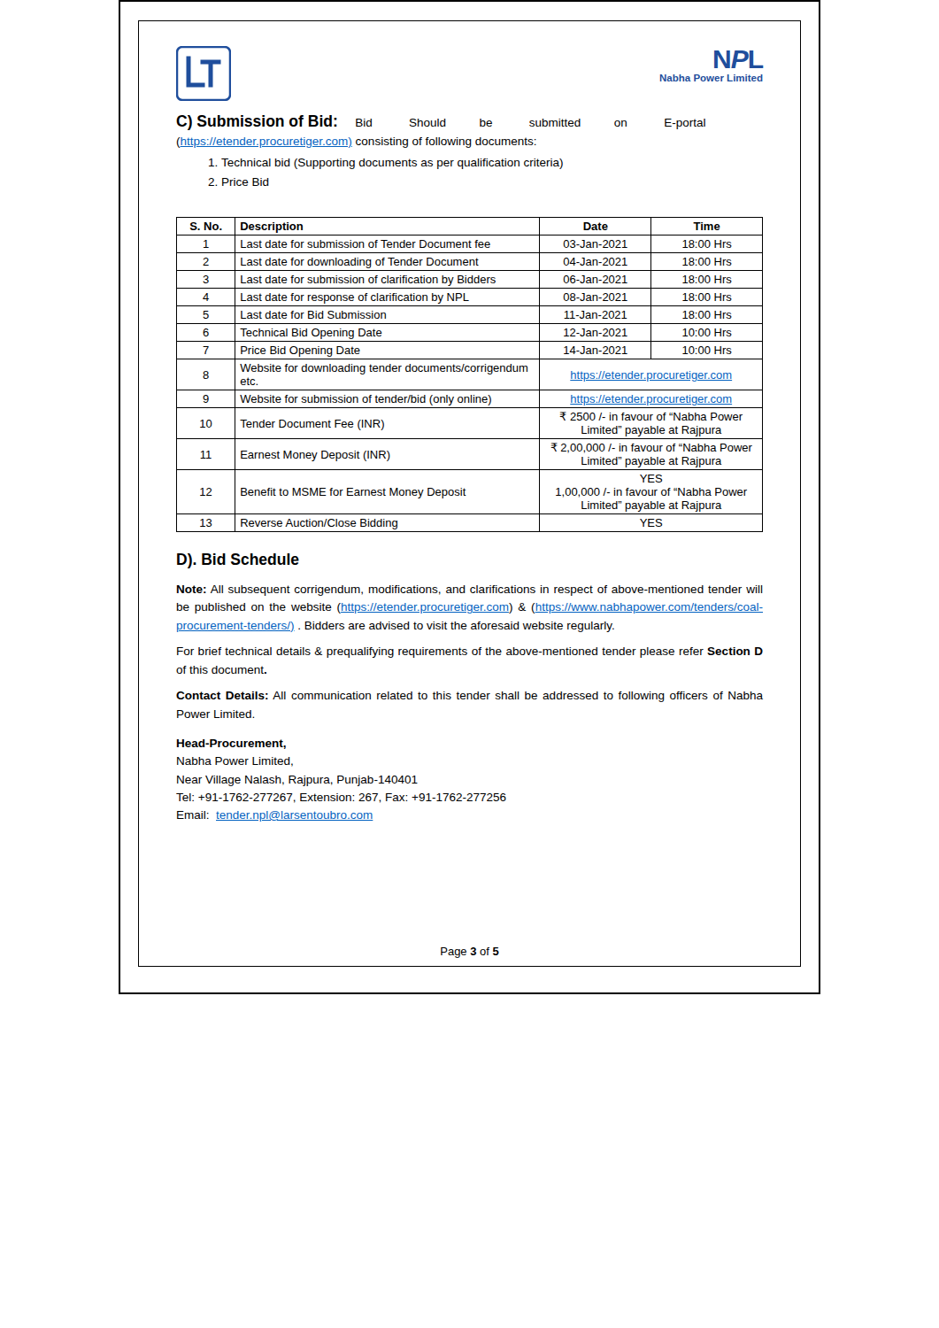NPL
Nabha Power Limited
C) Submission of Bid:
Bid Should be submitted on E-portal
(https://etender.procuretiger.com) consisting of following documents:
Technical bid (Supporting documents as per qualification criteria)
Price Bid
| S. No. | Description | Date | Time |
| --- | --- | --- | --- |
| 1 | Last date for submission of Tender Document fee | 03-Jan-2021 | 18:00 Hrs |
| 2 | Last date for downloading of Tender Document | 04-Jan-2021 | 18:00 Hrs |
| 3 | Last date for submission of clarification by Bidders | 06-Jan-2021 | 18:00 Hrs |
| 4 | Last date for response of clarification by NPL | 08-Jan-2021 | 18:00 Hrs |
| 5 | Last date for Bid Submission | 11-Jan-2021 | 18:00 Hrs |
| 6 | Technical Bid Opening Date | 12-Jan-2021 | 10:00 Hrs |
| 7 | Price Bid Opening Date | 14-Jan-2021 | 10:00 Hrs |
| 8 | Website for downloading tender documents/corrigendum etc. | https://etender.procuretiger.com |
| 9 | Website for submission of tender/bid (only online) | https://etender.procuretiger.com |
| 10 | Tender Document Fee (INR) | ₹ 2500 /- in favour of “Nabha Power Limited” payable at Rajpura |
| 11 | Earnest Money Deposit (INR) | ₹ 2,00,000 /- in favour of “Nabha Power Limited” payable at Rajpura |
| 12 | Benefit to MSME for Earnest Money Deposit | YES 1,00,000 /- in favour of “Nabha Power Limited” payable at Rajpura |
| 13 | Reverse Auction/Close Bidding | YES |
D). Bid Schedule
Note: All subsequent corrigendum, modifications, and clarifications in respect of above-mentioned tender will be published on the website (https://etender.procuretiger.com) & (https://www.nabhapower.com/tenders/coal-procurement-tenders/) . Bidders are advised to visit the aforesaid website regularly.
For brief technical details & prequalifying requirements of the above-mentioned tender please refer Section D of this document.
Contact Details: All communication related to this tender shall be addressed to following officers of Nabha Power Limited.
Head-Procurement,
Nabha Power Limited,
Near Village Nalash, Rajpura, Punjab-140401
Tel: +91-1762-277267, Extension: 267, Fax: +91-1762-277256
Email: tender.npl@larsentoubro.com
Page 3 of 5